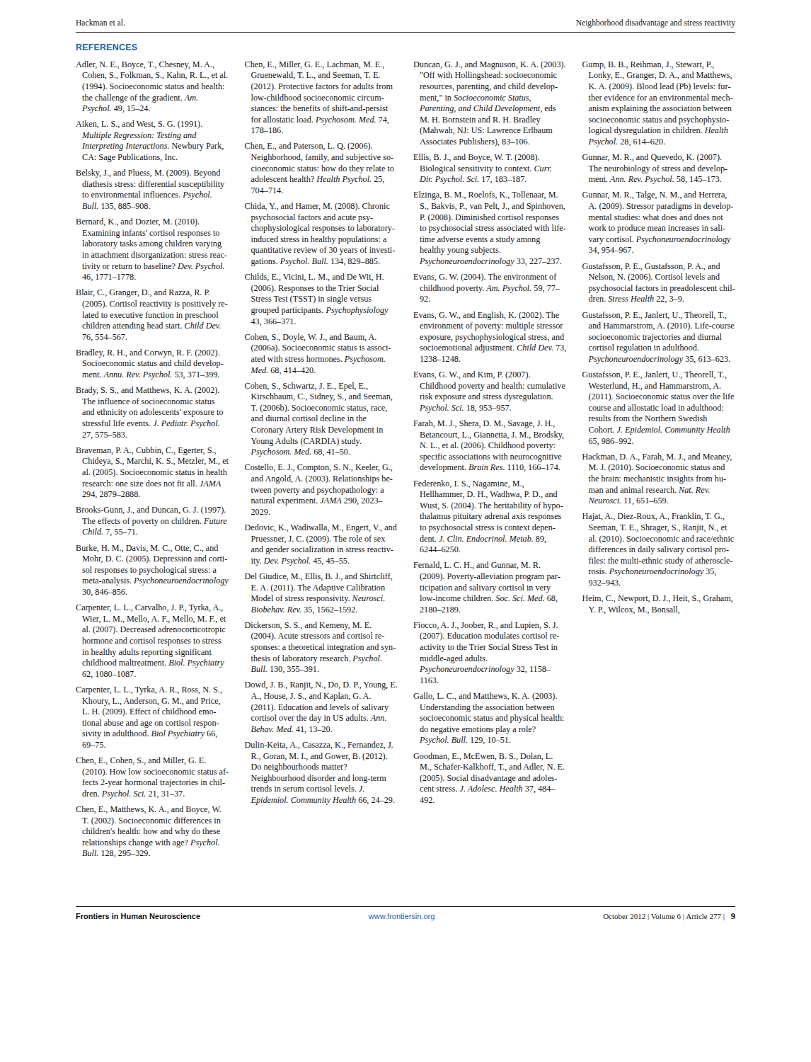Hackman et al.
Neighborhood disadvantage and stress reactivity
REFERENCES
Adler, N. E., Boyce, T., Chesney, M. A., Cohen, S., Folkman, S., Kahn, R. L., et al. (1994). Socioeconomic status and health: the challenge of the gradient. Am. Psychol. 49, 15–24.
Aiken, L. S., and West, S. G. (1991). Multiple Regression: Testing and Interpreting Interactions. Newbury Park, CA: Sage Publications, Inc.
Belsky, J., and Pluess, M. (2009). Beyond diathesis stress: differential susceptibility to environmental influences. Psychol. Bull. 135, 885–908.
Bernard, K., and Dozier, M. (2010). Examining infants' cortisol responses to laboratory tasks among children varying in attachment disorganization: stress reactivity or return to baseline? Dev. Psychol. 46, 1771–1778.
Blair, C., Granger, D., and Razza, R. P. (2005). Cortisol reactivity is positively related to executive function in preschool children attending head start. Child Dev. 76, 554–567.
Bradley, R. H., and Corwyn, R. F. (2002). Socioeconomic status and child development. Annu. Rev. Psychol. 53, 371–399.
Brady, S. S., and Matthews, K. A. (2002). The influence of socioeconomic status and ethnicity on adolescents' exposure to stressful life events. J. Pediatr. Psychol. 27, 575–583.
Braveman, P. A., Cubbin, C., Egerter, S., Chideya, S., Marchi, K. S., Metzler, M., et al. (2005). Socioeconomic status in health research: one size does not fit all. JAMA 294, 2879–2888.
Brooks-Gunn, J., and Duncan, G. J. (1997). The effects of poverty on children. Future Child. 7, 55–71.
Burke, H. M., Davis, M. C., Otte, C., and Mohr, D. C. (2005). Depression and cortisol responses to psychological stress: a meta-analysis. Psychoneuroendocrinology 30, 846–856.
Carpenter, L. L., Carvalho, J. P., Tyrka, A., Wier, L. M., Mello, A. F., Mello, M. F., et al. (2007). Decreased adrenocorticotropic hormone and cortisol responses to stress in healthy adults reporting significant childhood maltreatment. Biol. Psychiatry 62, 1080–1087.
Carpenter, L. L., Tyrka, A. R., Ross, N. S., Khoury, L., Anderson, G. M., and Price, L. H. (2009). Effect of childhood emotional abuse and age on cortisol responsivity in adulthood. Biol Psychiatry 66, 69–75.
Chen, E., Cohen, S., and Miller, G. E. (2010). How low socioeconomic status affects 2-year hormonal trajectories in children. Psychol. Sci. 21, 31–37.
Chen, E., Matthews, K. A., and Boyce, W. T. (2002). Socioeconomic differences in children's health: how and why do these relationships change with age? Psychol. Bull. 128, 295–329.
Chen, E., Miller, G. E., Lachman, M. E., Gruenewald, T. L., and Seeman, T. E. (2012). Protective factors for adults from low-childhood socioeconomic circumstances: the benefits of shift-and-persist for allostatic load. Psychosom. Med. 74, 178–186.
Chen, E., and Paterson, L. Q. (2006). Neighborhood, family, and subjective socioeconomic status: how do they relate to adolescent health? Health Psychol. 25, 704–714.
Chida, Y., and Hamer, M. (2008). Chronic psychosocial factors and acute psychophysiological responses to laboratory-induced stress in healthy populations: a quantitative review of 30 years of investigations. Psychol. Bull. 134, 829–885.
Childs, E., Vicini, L. M., and De Wit, H. (2006). Responses to the Trier Social Stress Test (TSST) in single versus grouped participants. Psychophysiology 43, 366–371.
Cohen, S., Doyle, W. J., and Baum, A. (2006a). Socioeconomic status is associated with stress hormones. Psychosom. Med. 68, 414–420.
Cohen, S., Schwartz, J. E., Epel, E., Kirschbaum, C., Sidney, S., and Seeman, T. (2006b). Socioeconomic status, race, and diurnal cortisol decline in the Coronary Artery Risk Development in Young Adults (CARDIA) study. Psychosom. Med. 68, 41–50.
Costello, E. J., Compton, S. N., Keeler, G., and Angold, A. (2003). Relationships between poverty and psychopathology: a natural experiment. JAMA 290, 2023–2029.
Dedovic, K., Wadiwalla, M., Engert, V., and Pruessner, J. C. (2009). The role of sex and gender socialization in stress reactivity. Dev. Psychol. 45, 45–55.
Del Giudice, M., Ellis, B. J., and Shirtcliff, E. A. (2011). The Adaptive Calibration Model of stress responsivity. Neurosci. Biobehav. Rev. 35, 1562–1592.
Dickerson, S. S., and Kemeny, M. E. (2004). Acute stressors and cortisol responses: a theoretical integration and synthesis of laboratory research. Psychol. Bull. 130, 355–391.
Dowd, J. B., Ranjit, N., Do, D. P., Young, E. A., House, J. S., and Kaplan, G. A. (2011). Education and levels of salivary cortisol over the day in US adults. Ann. Behav. Med. 41, 13–20.
Dulin-Keita, A., Casazza, K., Fernandez, J. R., Goran, M. I., and Gower, B. (2012). Do neighbourhoods matter? Neighbourhood disorder and long-term trends in serum cortisol levels. J. Epidemiol. Community Health 66, 24–29.
Duncan, G. J., and Magnuson, K. A. (2003). "Off with Hollingshead: socioeconomic resources, parenting, and child development," in Socioeconomic Status, Parenting, and Child Development, eds M. H. Bornstein and R. H. Bradley (Mahwah, NJ: US: Lawrence Erlbaum Associates Publishers), 83–106.
Ellis, B. J., and Boyce, W. T. (2008). Biological sensitivity to context. Curr. Dir. Psychol. Sci. 17, 183–187.
Elzinga, B. M., Roelofs, K., Tollenaar, M. S., Bakvis, P., van Pelt, J., and Spinhoven, P. (2008). Diminished cortisol responses to psychosocial stress associated with lifetime adverse events a study among healthy young subjects. Psychoneuroendocrinology 33, 227–237.
Evans, G. W. (2004). The environment of childhood poverty. Am. Psychol. 59, 77–92.
Evans, G. W., and English, K. (2002). The environment of poverty: multiple stressor exposure, psychophysiological stress, and socioemotional adjustment. Child Dev. 73, 1238–1248.
Evans, G. W., and Kim, P. (2007). Childhood poverty and health: cumulative risk exposure and stress dysregulation. Psychol. Sci. 18, 953–957.
Farah, M. J., Shera, D. M., Savage, J. H., Betancourt, L., Giannetta, J. M., Brodsky, N. L., et al. (2006). Childhood poverty: specific associations with neurocognitive development. Brain Res. 1110, 166–174.
Federenko, I. S., Nagamine, M., Hellhammer, D. H., Wadhwa, P. D., and Wust, S. (2004). The heritability of hypothalamus pituitary adrenal axis responses to psychosocial stress is context dependent. J. Clin. Endocrinol. Metab. 89, 6244–6250.
Fernald, L. C. H., and Gunnar, M. R. (2009). Poverty-alleviation program participation and salivary cortisol in very low-income children. Soc. Sci. Med. 68, 2180–2189.
Fiocco, A. J., Joober, R., and Lupien, S. J. (2007). Education modulates cortisol reactivity to the Trier Social Stress Test in middle-aged adults. Psychoneuroendocrinology 32, 1158–1163.
Gallo, L. C., and Matthews, K. A. (2003). Understanding the association between socioeconomic status and physical health: do negative emotions play a role? Psychol. Bull. 129, 10–51.
Goodman, E., McEwen, B. S., Dolan, L. M., Schafer-Kalkhoff, T., and Adler, N. E. (2005). Social disadvantage and adolescent stress. J. Adolesc. Health 37, 484–492.
Gump, B. B., Reihman, J., Stewart, P., Lonky, E., Granger, D. A., and Matthews, K. A. (2009). Blood lead (Pb) levels: further evidence for an environmental mechanism explaining the association between socioeconomic status and psychophysiological dysregulation in children. Health Psychol. 28, 614–620.
Gunnar, M. R., and Quevedo, K. (2007). The neurobiology of stress and development. Ann. Rev. Psychol. 58, 145–173.
Gunnar, M. R., Talge, N. M., and Herrera, A. (2009). Stressor paradigms in developmental studies: what does and does not work to produce mean increases in salivary cortisol. Psychoneuroendocrinology 34, 954–967.
Gustafsson, P. E., Gustafsson, P. A., and Nelson, N. (2006). Cortisol levels and psychosocial factors in preadolescent children. Stress Health 22, 3–9.
Gustafsson, P. E., Janlert, U., Theorell, T., and Hammarstrom, A. (2010). Life-course socioeconomic trajectories and diurnal cortisol regulation in adulthood. Psychoneuroendocrinology 35, 613–623.
Gustafsson, P. E., Janlert, U., Theorell, T., Westerlund, H., and Hammarstrom, A. (2011). Socioeconomic status over the life course and allostatic load in adulthood: results from the Northern Swedish Cohort. J. Epidemiol. Community Health 65, 986–992.
Hackman, D. A., Farah, M. J., and Meaney, M. J. (2010). Socioeconomic status and the brain: mechanistic insights from human and animal research. Nat. Rev. Neurosci. 11, 651–659.
Hajat, A., Diez-Roux, A., Franklin, T. G., Seeman, T. E., Shrager, S., Ranjit, N., et al. (2010). Socioeconomic and race/ethnic differences in daily salivary cortisol profiles: the multi-ethnic study of atherosclerosis. Psychoneuroendocrinology 35, 932–943.
Heim, C., Newport, D. J., Heit, S., Graham, Y. P., Wilcox, M., Bonsall,
Frontiers in Human Neuroscience
www.frontiersin.org
October 2012 | Volume 6 | Article 277 | 9